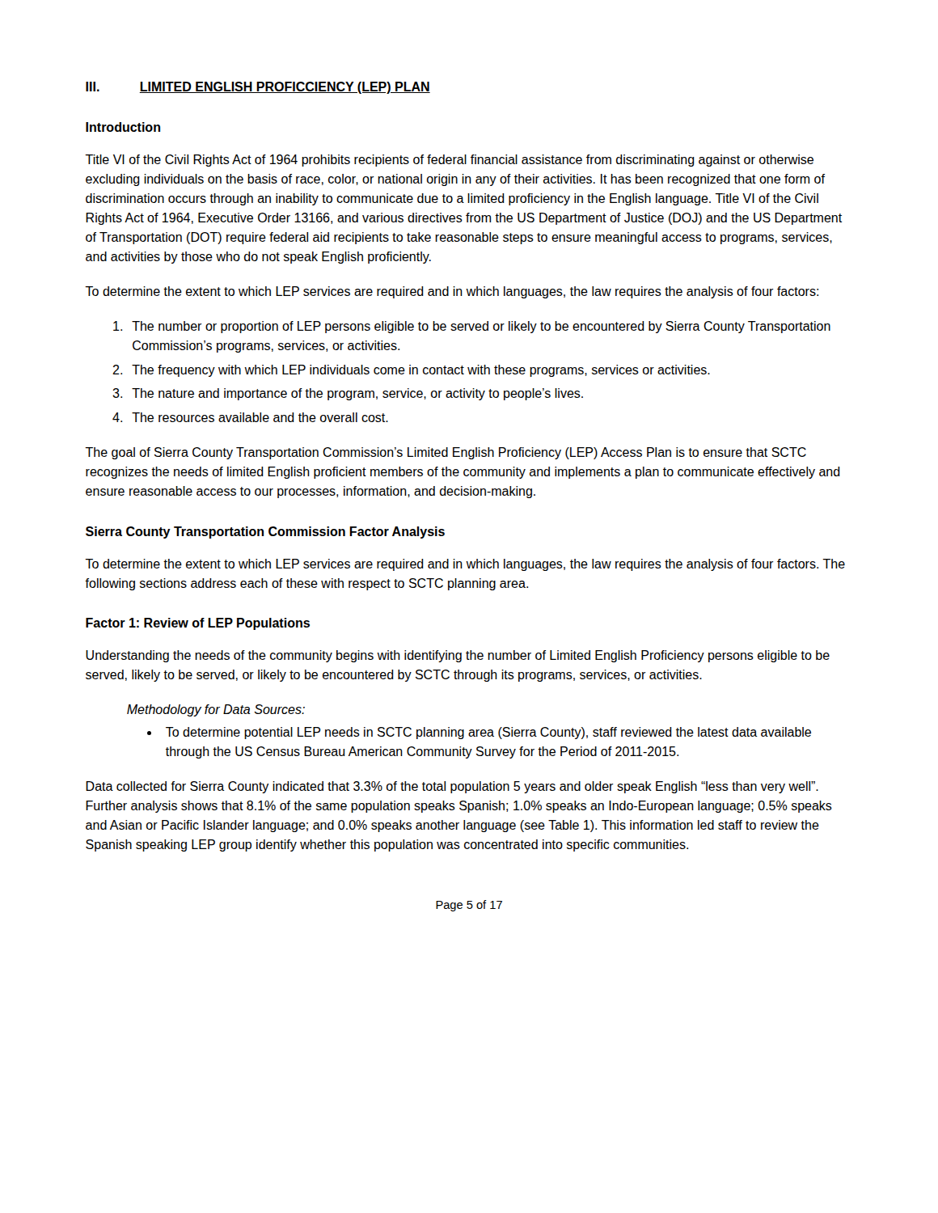III. LIMITED ENGLISH PROFICCIENCY (LEP) PLAN
Introduction
Title VI of the Civil Rights Act of 1964 prohibits recipients of federal financial assistance from discriminating against or otherwise excluding individuals on the basis of race, color, or national origin in any of their activities. It has been recognized that one form of discrimination occurs through an inability to communicate due to a limited proficiency in the English language. Title VI of the Civil Rights Act of 1964, Executive Order 13166, and various directives from the US Department of Justice (DOJ) and the US Department of Transportation (DOT) require federal aid recipients to take reasonable steps to ensure meaningful access to programs, services, and activities by those who do not speak English proficiently.
To determine the extent to which LEP services are required and in which languages, the law requires the analysis of four factors:
The number or proportion of LEP persons eligible to be served or likely to be encountered by Sierra County Transportation Commission’s programs, services, or activities.
The frequency with which LEP individuals come in contact with these programs, services or activities.
The nature and importance of the program, service, or activity to people’s lives.
The resources available and the overall cost.
The goal of Sierra County Transportation Commission’s Limited English Proficiency (LEP) Access Plan is to ensure that SCTC recognizes the needs of limited English proficient members of the community and implements a plan to communicate effectively and ensure reasonable access to our processes, information, and decision-making.
Sierra County Transportation Commission Factor Analysis
To determine the extent to which LEP services are required and in which languages, the law requires the analysis of four factors. The following sections address each of these with respect to SCTC planning area.
Factor 1: Review of LEP Populations
Understanding the needs of the community begins with identifying the number of Limited English Proficiency persons eligible to be served, likely to be served, or likely to be encountered by SCTC through its programs, services, or activities.
Methodology for Data Sources:
To determine potential LEP needs in SCTC planning area (Sierra County), staff reviewed the latest data available through the US Census Bureau American Community Survey for the Period of 2011-2015.
Data collected for Sierra County indicated that 3.3% of the total population 5 years and older speak English “less than very well”. Further analysis shows that 8.1% of the same population speaks Spanish; 1.0% speaks an Indo-European language; 0.5% speaks and Asian or Pacific Islander language; and 0.0% speaks another language (see Table 1). This information led staff to review the Spanish speaking LEP group identify whether this population was concentrated into specific communities.
Page 5 of 17